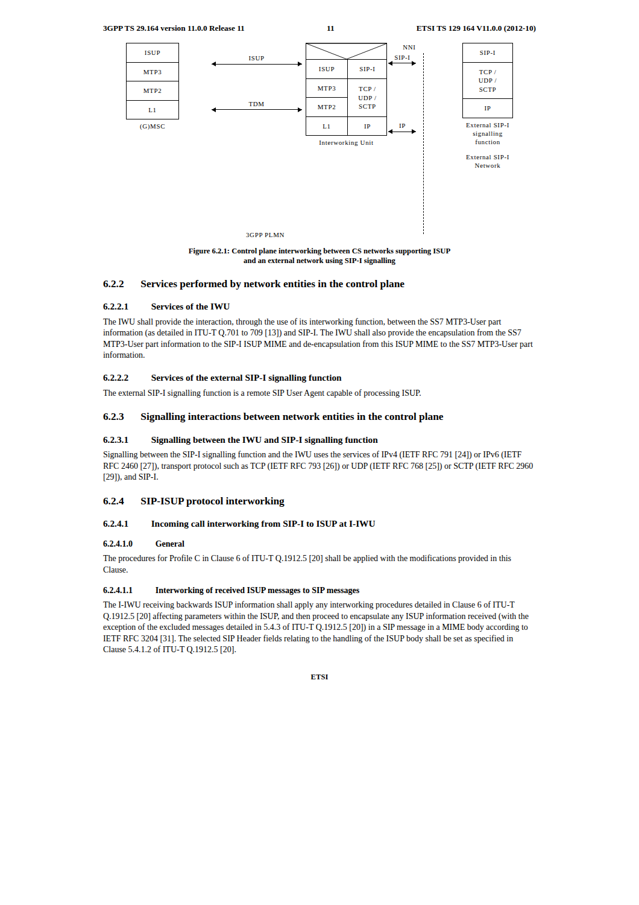3GPP TS 29.164 version 11.0.0 Release 11
11
ETSI TS 129 164 V11.0.0 (2012-10)
| ISUP |
| MTP3 |
| MTP2 |
| L1 |
(G)MSC
ISUP
TDM
| ISUP | SIP-I |
| MTP3 | TCP / UDP / SCTP |
| MTP2 |
| L1 | IP |
Interworking Unit
NNI
SIP-I
IP
| SIP-I |
| TCP / UDP / SCTP |
| IP |
External SIP-I
signalling
function
External SIP-I
Network
3GPP PLMN
Figure 6.2.1: Control plane interworking between CS networks supporting ISUP
and an external network using SIP-I signalling
6.2.2 Services performed by network entities in the control plane
6.2.2.1 Services of the IWU
The IWU shall provide the interaction, through the use of its interworking function, between the SS7 MTP3-User part information (as detailed in ITU-T Q.701 to 709 [13]) and SIP-I. The IWU shall also provide the encapsulation from the SS7 MTP3-User part information to the SIP-I ISUP MIME and de-encapsulation from this ISUP MIME to the SS7 MTP3-User part information.
6.2.2.2 Services of the external SIP-I signalling function
The external SIP-I signalling function is a remote SIP User Agent capable of processing ISUP.
6.2.3 Signalling interactions between network entities in the control plane
6.2.3.1 Signalling between the IWU and SIP-I signalling function
Signalling between the SIP-I signalling function and the IWU uses the services of IPv4 (IETF RFC 791 [24]) or IPv6 (IETF RFC 2460 [27]), transport protocol such as TCP (IETF RFC 793 [26]) or UDP (IETF RFC 768 [25]) or SCTP (IETF RFC 2960 [29]), and SIP-I.
6.2.4 SIP-ISUP protocol interworking
6.2.4.1 Incoming call interworking from SIP-I to ISUP at I-IWU
6.2.4.1.0 General
The procedures for Profile C in Clause 6 of ITU-T Q.1912.5 [20] shall be applied with the modifications provided in this Clause.
6.2.4.1.1 Interworking of received ISUP messages to SIP messages
The I-IWU receiving backwards ISUP information shall apply any interworking procedures detailed in Clause 6 of ITU-T Q.1912.5 [20] affecting parameters within the ISUP, and then proceed to encapsulate any ISUP information received (with the exception of the excluded messages detailed in 5.4.3 of ITU-T Q.1912.5 [20]) in a SIP message in a MIME body according to IETF RFC 3204 [31]. The selected SIP Header fields relating to the handling of the ISUP body shall be set as specified in Clause 5.4.1.2 of ITU-T Q.1912.5 [20].
ETSI